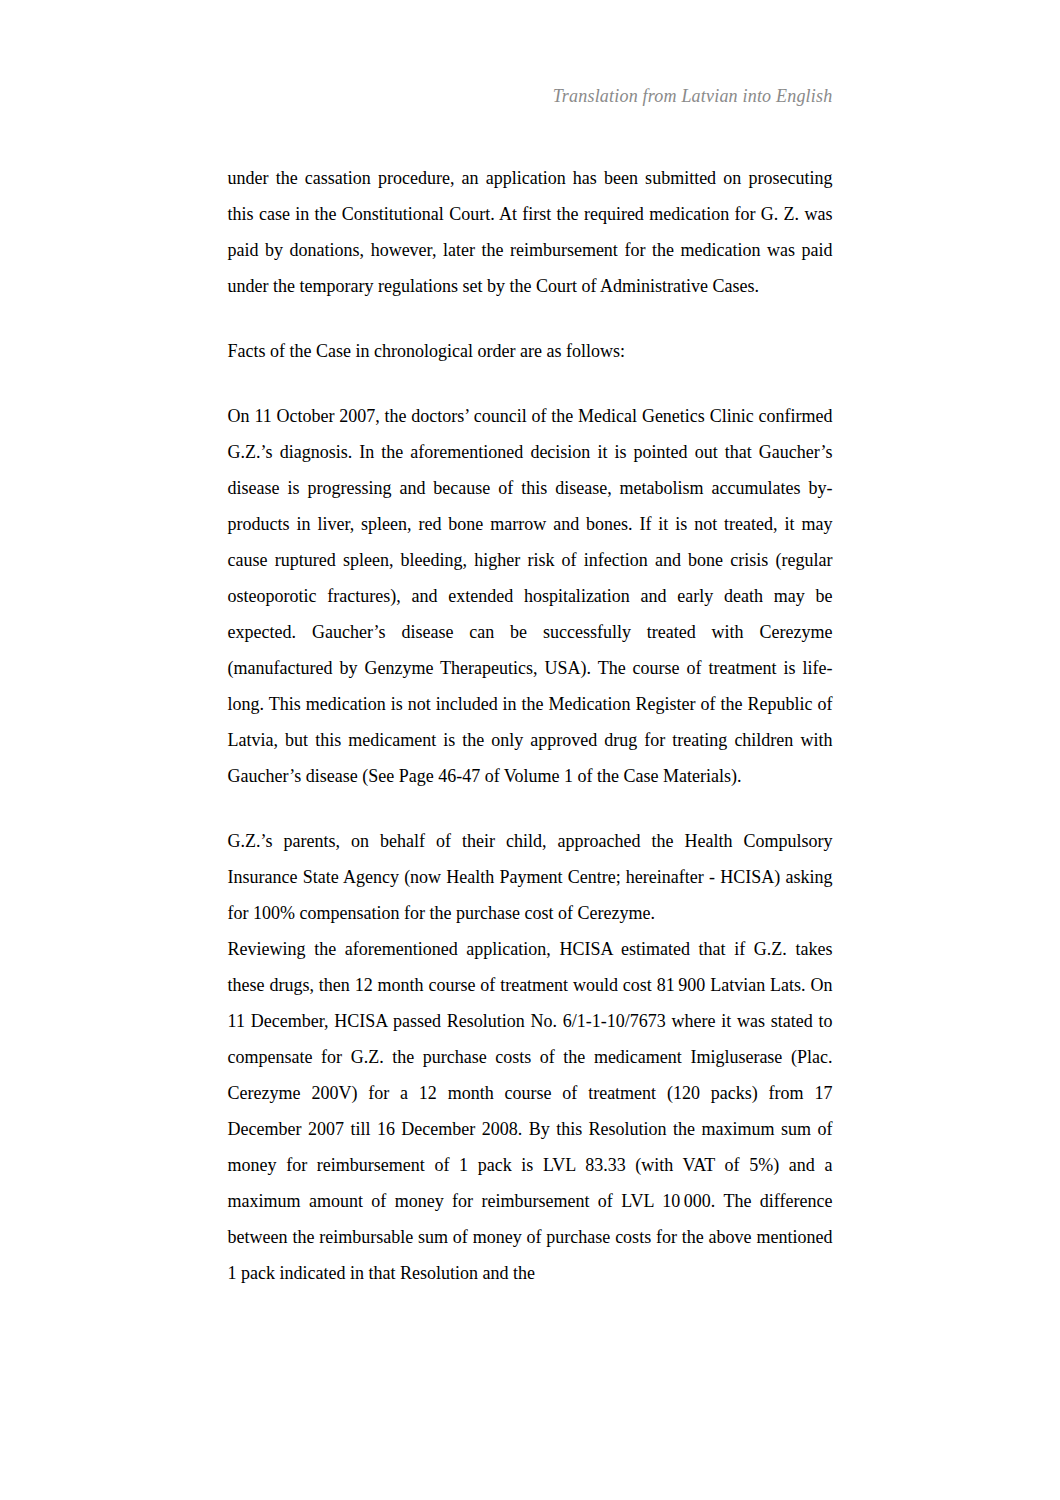Translation from Latvian into English
under the cassation procedure, an application has been submitted on prosecuting this case in the Constitutional Court. At first the required medication for G. Z. was paid by donations, however, later the reimbursement for the medication was paid under the temporary regulations set by the Court of Administrative Cases.
Facts of the Case in chronological order are as follows:
On 11 October 2007, the doctors’ council of the Medical Genetics Clinic confirmed G.Z.’s diagnosis. In the aforementioned decision it is pointed out that Gaucher’s disease is progressing and because of this disease, metabolism accumulates by-products in liver, spleen, red bone marrow and bones. If it is not treated, it may cause ruptured spleen, bleeding, higher risk of infection and bone crisis (regular osteoporotic fractures), and extended hospitalization and early death may be expected. Gaucher’s disease can be successfully treated with Cerezyme (manufactured by Genzyme Therapeutics, USA). The course of treatment is life-long. This medication is not included in the Medication Register of the Republic of Latvia, but this medicament is the only approved drug for treating children with Gaucher’s disease (See Page 46-47 of Volume 1 of the Case Materials).
G.Z.’s parents, on behalf of their child, approached the Health Compulsory Insurance State Agency (now Health Payment Centre; hereinafter - HCISA) asking for 100% compensation for the purchase cost of Cerezyme.
Reviewing the aforementioned application, HCISA estimated that if G.Z. takes these drugs, then 12 month course of treatment would cost 81 900 Latvian Lats. On 11 December, HCISA passed Resolution No. 6/1-1-10/7673 where it was stated to compensate for G.Z. the purchase costs of the medicament Imigluserase (Plac. Cerezyme 200V) for a 12 month course of treatment (120 packs) from 17 December 2007 till 16 December 2008. By this Resolution the maximum sum of money for reimbursement of 1 pack is LVL 83.33 (with VAT of 5%) and a maximum amount of money for reimbursement of LVL 10 000. The difference between the reimbursable sum of money of purchase costs for the above mentioned 1 pack indicated in that Resolution and the